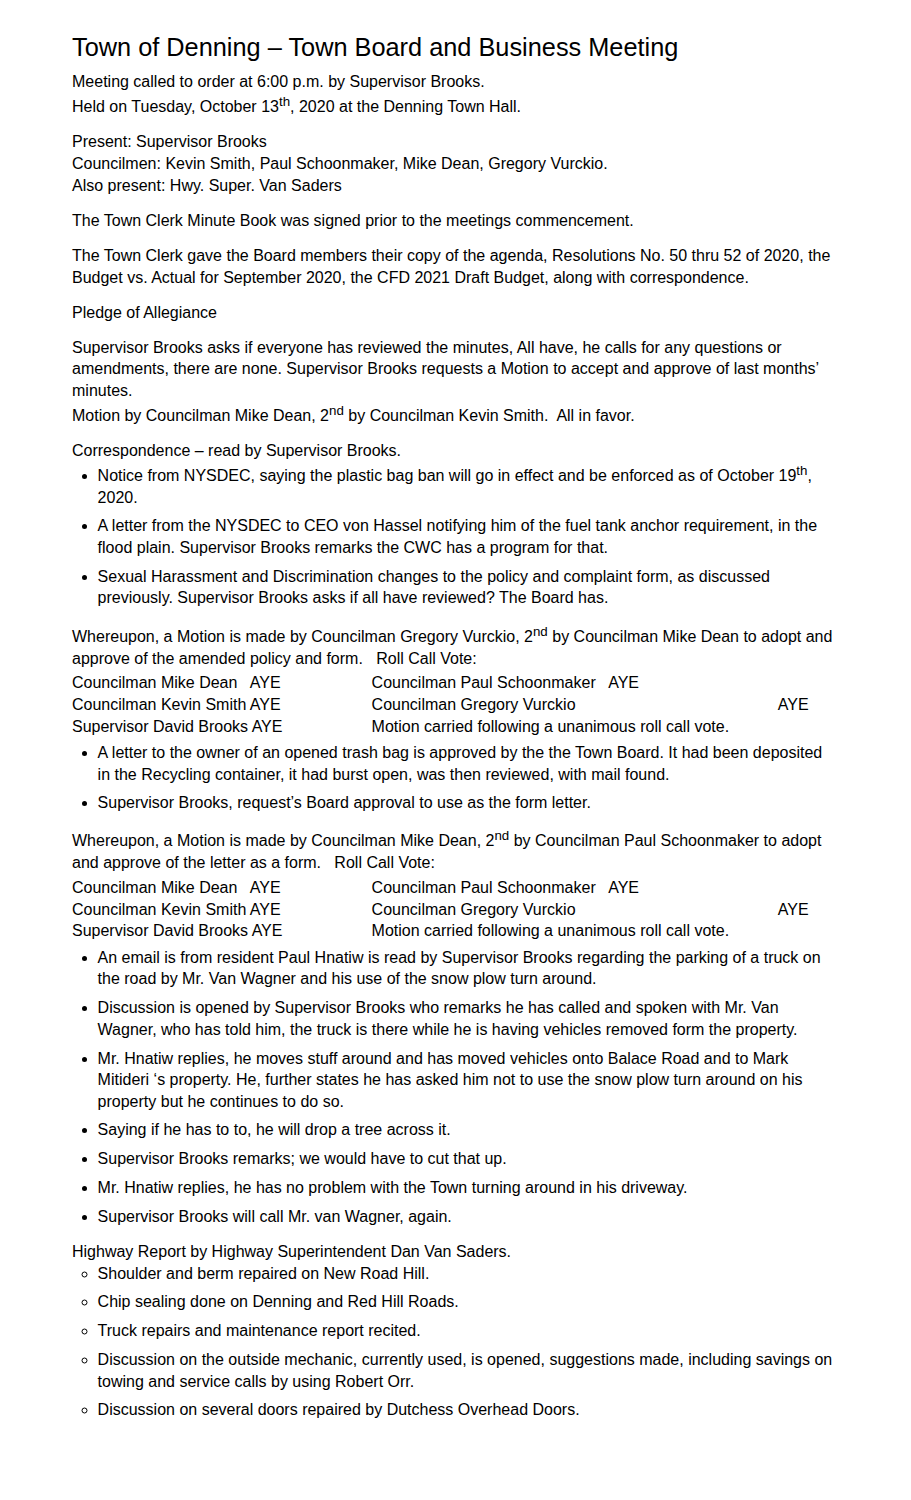Town of Denning – Town Board and Business Meeting
Meeting called to order at 6:00 p.m. by Supervisor Brooks.
Held on Tuesday, October 13th, 2020 at the Denning Town Hall.
Present: Supervisor Brooks
Councilmen: Kevin Smith, Paul Schoonmaker, Mike Dean, Gregory Vurckio.
Also present: Hwy. Super. Van Saders
The Town Clerk Minute Book was signed prior to the meetings commencement.
The Town Clerk gave the Board members their copy of the agenda, Resolutions No. 50 thru 52 of 2020, the Budget vs. Actual for September 2020, the CFD 2021 Draft Budget, along with correspondence.
Pledge of Allegiance
Supervisor Brooks asks if everyone has reviewed the minutes, All have, he calls for any questions or amendments, there are none. Supervisor Brooks requests a Motion to accept and approve of last months’ minutes.
Motion by Councilman Mike Dean, 2nd by Councilman Kevin Smith. All in favor.
Correspondence – read by Supervisor Brooks.
Notice from NYSDEC, saying the plastic bag ban will go in effect and be enforced as of October 19th, 2020.
A letter from the NYSDEC to CEO von Hassel notifying him of the fuel tank anchor requirement, in the flood plain. Supervisor Brooks remarks the CWC has a program for that.
Sexual Harassment and Discrimination changes to the policy and complaint form, as discussed previously. Supervisor Brooks asks if all have reviewed? The Board has.
Whereupon, a Motion is made by Councilman Gregory Vurckio, 2nd by Councilman Mike Dean to adopt and approve of the amended policy and form. Roll Call Vote:
| Councilman Mike Dean AYE | Councilman Paul Schoonmaker AYE |
| Councilman Kevin Smith AYE | Councilman Gregory Vurckio | AYE |
| Supervisor David Brooks AYE | Motion carried following a unanimous roll call vote. |
A letter to the owner of an opened trash bag is approved by the the Town Board. It had been deposited in the Recycling container, it had burst open, was then reviewed, with mail found.
Supervisor Brooks, request’s Board approval to use as the form letter.
Whereupon, a Motion is made by Councilman Mike Dean, 2nd by Councilman Paul Schoonmaker to adopt and approve of the letter as a form. Roll Call Vote:
| Councilman Mike Dean AYE | Councilman Paul Schoonmaker AYE |
| Councilman Kevin Smith AYE | Councilman Gregory Vurckio | AYE |
| Supervisor David Brooks AYE | Motion carried following a unanimous roll call vote. |
An email is from resident Paul Hnatiw is read by Supervisor Brooks regarding the parking of a truck on the road by Mr. Van Wagner and his use of the snow plow turn around.
Discussion is opened by Supervisor Brooks who remarks he has called and spoken with Mr. Van Wagner, who has told him, the truck is there while he is having vehicles removed form the property.
Mr. Hnatiw replies, he moves stuff around and has moved vehicles onto Balace Road and to Mark Mitideri ‘s property. He, further states he has asked him not to use the snow plow turn around on his property but he continues to do so.
Saying if he has to to, he will drop a tree across it.
Supervisor Brooks remarks; we would have to cut that up.
Mr. Hnatiw replies, he has no problem with the Town turning around in his driveway.
Supervisor Brooks will call Mr. van Wagner, again.
Highway Report by Highway Superintendent Dan Van Saders.
Shoulder and berm repaired on New Road Hill.
Chip sealing done on Denning and Red Hill Roads.
Truck repairs and maintenance report recited.
Discussion on the outside mechanic, currently used, is opened, suggestions made, including savings on towing and service calls by using Robert Orr.
Discussion on several doors repaired by Dutchess Overhead Doors.